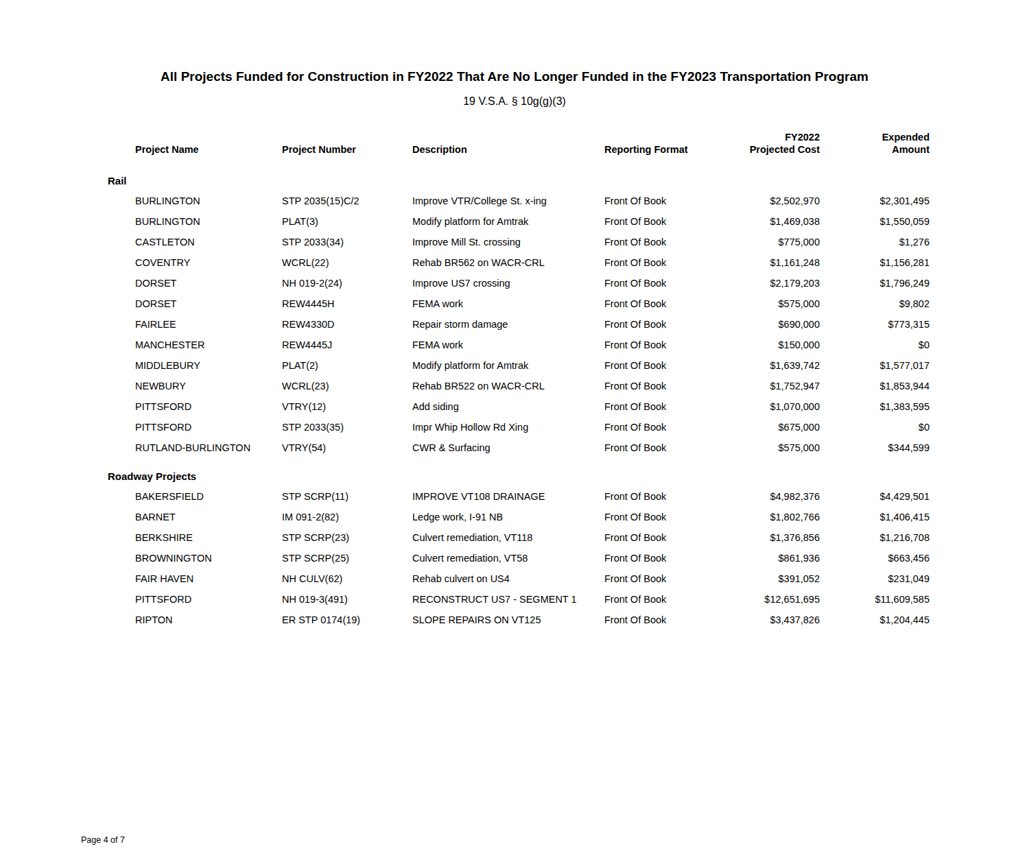All Projects Funded for Construction in FY2022 That Are No Longer Funded in the FY2023 Transportation Program
19 V.S.A. § 10g(g)(3)
| Project Name | Project Number | Description | Reporting Format | FY2022 Projected Cost | Expended Amount |
| --- | --- | --- | --- | --- | --- |
| Rail |
| BURLINGTON | STP 2035(15)C/2 | Improve VTR/College St. x-ing | Front Of Book | $2,502,970 | $2,301,495 |
| BURLINGTON | PLAT(3) | Modify platform for Amtrak | Front Of Book | $1,469,038 | $1,550,059 |
| CASTLETON | STP 2033(34) | Improve Mill St. crossing | Front Of Book | $775,000 | $1,276 |
| COVENTRY | WCRL(22) | Rehab BR562 on WACR-CRL | Front Of Book | $1,161,248 | $1,156,281 |
| DORSET | NH 019-2(24) | Improve US7 crossing | Front Of Book | $2,179,203 | $1,796,249 |
| DORSET | REW4445H | FEMA work | Front Of Book | $575,000 | $9,802 |
| FAIRLEE | REW4330D | Repair storm damage | Front Of Book | $690,000 | $773,315 |
| MANCHESTER | REW4445J | FEMA work | Front Of Book | $150,000 | $0 |
| MIDDLEBURY | PLAT(2) | Modify platform for Amtrak | Front Of Book | $1,639,742 | $1,577,017 |
| NEWBURY | WCRL(23) | Rehab BR522 on WACR-CRL | Front Of Book | $1,752,947 | $1,853,944 |
| PITTSFORD | VTRY(12) | Add siding | Front Of Book | $1,070,000 | $1,383,595 |
| PITTSFORD | STP 2033(35) | Impr Whip Hollow Rd Xing | Front Of Book | $675,000 | $0 |
| RUTLAND-BURLINGTON | VTRY(54) | CWR & Surfacing | Front Of Book | $575,000 | $344,599 |
| Roadway Projects |
| BAKERSFIELD | STP SCRP(11) | IMPROVE VT108 DRAINAGE | Front Of Book | $4,982,376 | $4,429,501 |
| BARNET | IM 091-2(82) | Ledge work, I-91 NB | Front Of Book | $1,802,766 | $1,406,415 |
| BERKSHIRE | STP SCRP(23) | Culvert remediation, VT118 | Front Of Book | $1,376,856 | $1,216,708 |
| BROWNINGTON | STP SCRP(25) | Culvert remediation, VT58 | Front Of Book | $861,936 | $663,456 |
| FAIR HAVEN | NH CULV(62) | Rehab culvert on US4 | Front Of Book | $391,052 | $231,049 |
| PITTSFORD | NH 019-3(491) | RECONSTRUCT US7 - SEGMENT 1 | Front Of Book | $12,651,695 | $11,609,585 |
| RIPTON | ER STP 0174(19) | SLOPE REPAIRS ON VT125 | Front Of Book | $3,437,826 | $1,204,445 |
Page 4 of 7